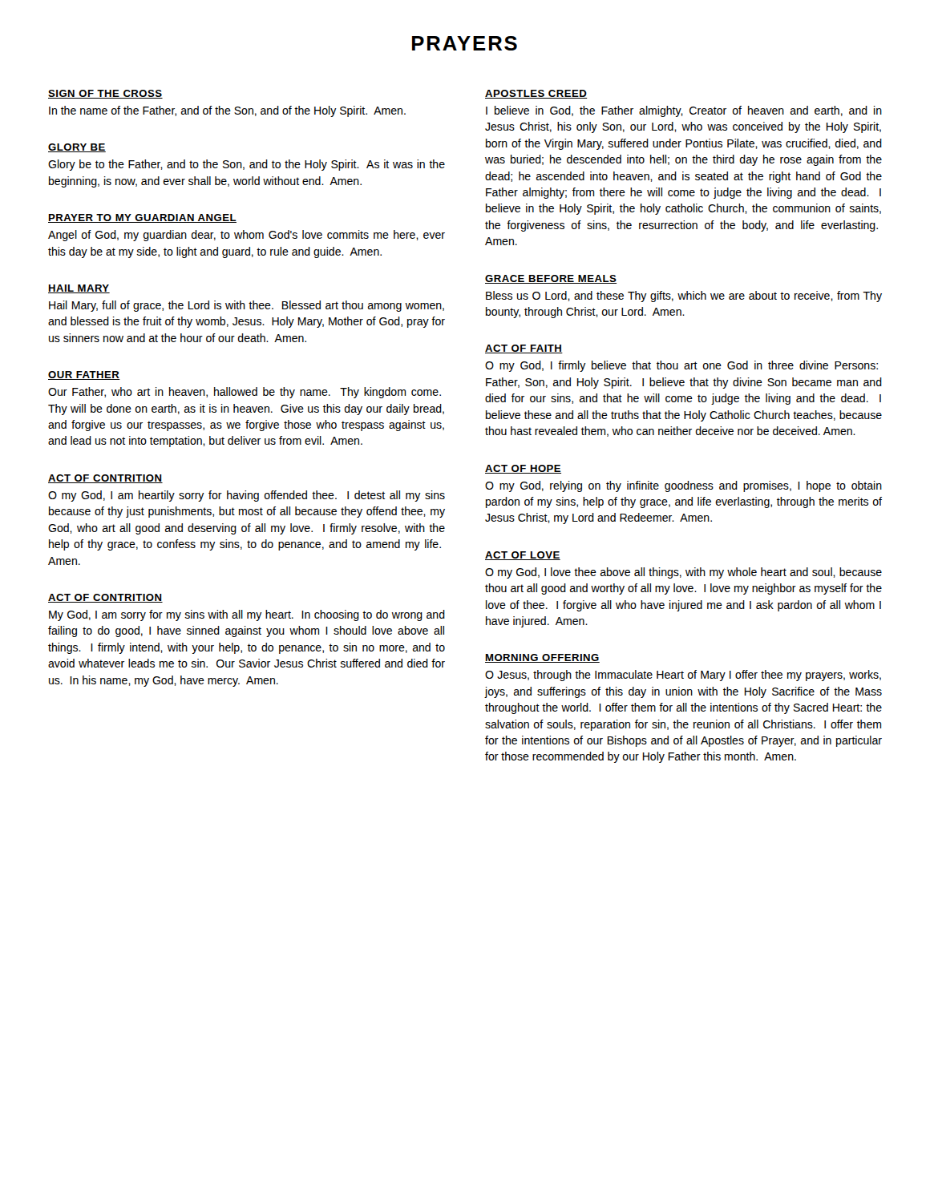PRAYERS
SIGN OF THE CROSS
In the name of the Father, and of the Son, and of the Holy Spirit. Amen.
GLORY BE
Glory be to the Father, and to the Son, and to the Holy Spirit. As it was in the beginning, is now, and ever shall be, world without end. Amen.
PRAYER TO MY GUARDIAN ANGEL
Angel of God, my guardian dear, to whom God's love commits me here, ever this day be at my side, to light and guard, to rule and guide. Amen.
HAIL MARY
Hail Mary, full of grace, the Lord is with thee. Blessed art thou among women, and blessed is the fruit of thy womb, Jesus. Holy Mary, Mother of God, pray for us sinners now and at the hour of our death. Amen.
OUR FATHER
Our Father, who art in heaven, hallowed be thy name. Thy kingdom come. Thy will be done on earth, as it is in heaven. Give us this day our daily bread, and forgive us our trespasses, as we forgive those who trespass against us, and lead us not into temptation, but deliver us from evil. Amen.
ACT OF CONTRITION
O my God, I am heartily sorry for having offended thee. I detest all my sins because of thy just punishments, but most of all because they offend thee, my God, who art all good and deserving of all my love. I firmly resolve, with the help of thy grace, to confess my sins, to do penance, and to amend my life. Amen.
ACT OF CONTRITION
My God, I am sorry for my sins with all my heart. In choosing to do wrong and failing to do good, I have sinned against you whom I should love above all things. I firmly intend, with your help, to do penance, to sin no more, and to avoid whatever leads me to sin. Our Savior Jesus Christ suffered and died for us. In his name, my God, have mercy. Amen.
APOSTLES CREED
I believe in God, the Father almighty, Creator of heaven and earth, and in Jesus Christ, his only Son, our Lord, who was conceived by the Holy Spirit, born of the Virgin Mary, suffered under Pontius Pilate, was crucified, died, and was buried; he descended into hell; on the third day he rose again from the dead; he ascended into heaven, and is seated at the right hand of God the Father almighty; from there he will come to judge the living and the dead. I believe in the Holy Spirit, the holy catholic Church, the communion of saints, the forgiveness of sins, the resurrection of the body, and life everlasting. Amen.
GRACE BEFORE MEALS
Bless us O Lord, and these Thy gifts, which we are about to receive, from Thy bounty, through Christ, our Lord. Amen.
ACT OF FAITH
O my God, I firmly believe that thou art one God in three divine Persons: Father, Son, and Holy Spirit. I believe that thy divine Son became man and died for our sins, and that he will come to judge the living and the dead. I believe these and all the truths that the Holy Catholic Church teaches, because thou hast revealed them, who can neither deceive nor be deceived. Amen.
ACT OF HOPE
O my God, relying on thy infinite goodness and promises, I hope to obtain pardon of my sins, help of thy grace, and life everlasting, through the merits of Jesus Christ, my Lord and Redeemer. Amen.
ACT OF LOVE
O my God, I love thee above all things, with my whole heart and soul, because thou art all good and worthy of all my love. I love my neighbor as myself for the love of thee. I forgive all who have injured me and I ask pardon of all whom I have injured. Amen.
MORNING OFFERING
O Jesus, through the Immaculate Heart of Mary I offer thee my prayers, works, joys, and sufferings of this day in union with the Holy Sacrifice of the Mass throughout the world. I offer them for all the intentions of thy Sacred Heart: the salvation of souls, reparation for sin, the reunion of all Christians. I offer them for the intentions of our Bishops and of all Apostles of Prayer, and in particular for those recommended by our Holy Father this month. Amen.